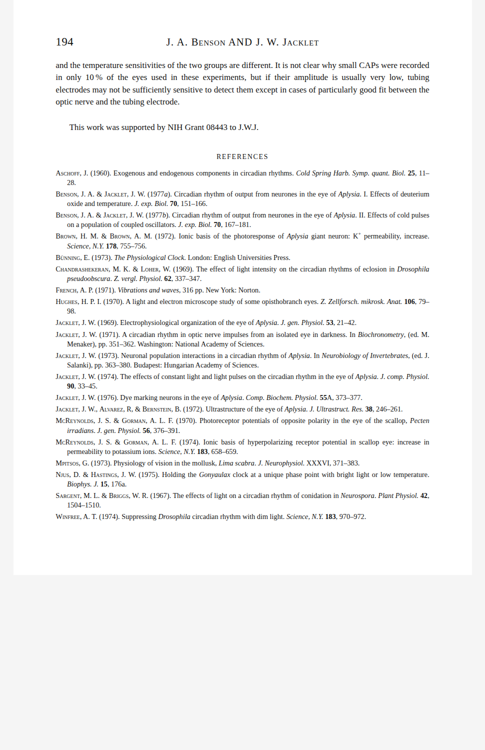194 J. A. Benson and J. W. Jacklet
and the temperature sensitivities of the two groups are different. It is not clear why small CAPs were recorded in only 10 % of the eyes used in these experiments, but if their amplitude is usually very low, tubing electrodes may not be sufficiently sensitive to detect them except in cases of particularly good fit between the optic nerve and the tubing electrode.
This work was supported by NIH Grant 08443 to J.W.J.
References
Aschoff, J. (1960). Exogenous and endogenous components in circadian rhythms. Cold Spring Harb. Symp. quant. Biol. 25, 11–28.
Benson, J. A. & Jacklet, J. W. (1977a). Circadian rhythm of output from neurones in the eye of Aplysia. I. Effects of deuterium oxide and temperature. J. exp. Biol. 70, 151–166.
Benson, J. A. & Jacklet, J. W. (1977b). Circadian rhythm of output from neurones in the eye of Aplysia. II. Effects of cold pulses on a population of coupled oscillators. J. exp. Biol. 70, 167–181.
Brown, H. M. & Brown, A. M. (1972). Ionic basis of the photoresponse of Aplysia giant neuron: K+ permeability, increase. Science, N.Y. 178, 755–756.
Bünning, E. (1973). The Physiological Clock. London: English Universities Press.
Chandrashekeran, M. K. & Loher, W. (1969). The effect of light intensity on the circadian rhythms of eclosion in Drosophila pseudoobscura. Z. vergl. Physiol. 62, 337–347.
French, A. P. (1971). Vibrations and waves, 316 pp. New York: Norton.
Hughes, H. P. I. (1970). A light and electron microscope study of some opisthobranch eyes. Z. Zellforsch. mikrosk. Anat. 106, 79–98.
Jacklet, J. W. (1969). Electrophysiological organization of the eye of Aplysia. J. gen. Physiol. 53, 21–42.
Jacklet, J. W. (1971). A circadian rhythm in optic nerve impulses from an isolated eye in darkness. In Biochronometry, (ed. M. Menaker), pp. 351–362. Washington: National Academy of Sciences.
Jacklet, J. W. (1973). Neuronal population interactions in a circadian rhythm of Aplysia. In Neurobiology of Invertebrates, (ed. J. Salanki), pp. 363–380. Budapest: Hungarian Academy of Sciences.
Jacklet, J. W. (1974). The effects of constant light and light pulses on the circadian rhythm in the eye of Aplysia. J. comp. Physiol. 90, 33–45.
Jacklet, J. W. (1976). Dye marking neurons in the eye of Aplysia. Comp. Biochem. Physiol. 55 A, 373–377.
Jacklet, J. W., Alvarez, R, & Bernstein, B. (1972). Ultrastructure of the eye of Aplysia. J. Ultrastruct. Res. 38, 246–261.
McReynolds, J. S. & Gorman, A. L. F. (1970). Photoreceptor potentials of opposite polarity in the eye of the scallop, Pecten irradians. J. gen. Physiol. 56, 376–391.
McReynolds, J. S. & Gorman, A. L. F. (1974). Ionic basis of hyperpolarizing receptor potential in scallop eye: increase in permeability to potassium ions. Science, N.Y. 183, 658–659.
Mpitsos, G. (1973). Physiology of vision in the mollusk, Lima scabra. J. Neurophysiol. XXXVI, 371–383.
Njus, D. & Hastings, J. W. (1975). Holding the Gonyaulax clock at a unique phase point with bright light or low temperature. Biophys. J. 15, 176a.
Sargent, M. L. & Briggs, W. R. (1967). The effects of light on a circadian rhythm of conidation in Neurospora. Plant Physiol. 42, 1504–1510.
Winfree, A. T. (1974). Suppressing Drosophila circadian rhythm with dim light. Science, N.Y. 183, 970–972.